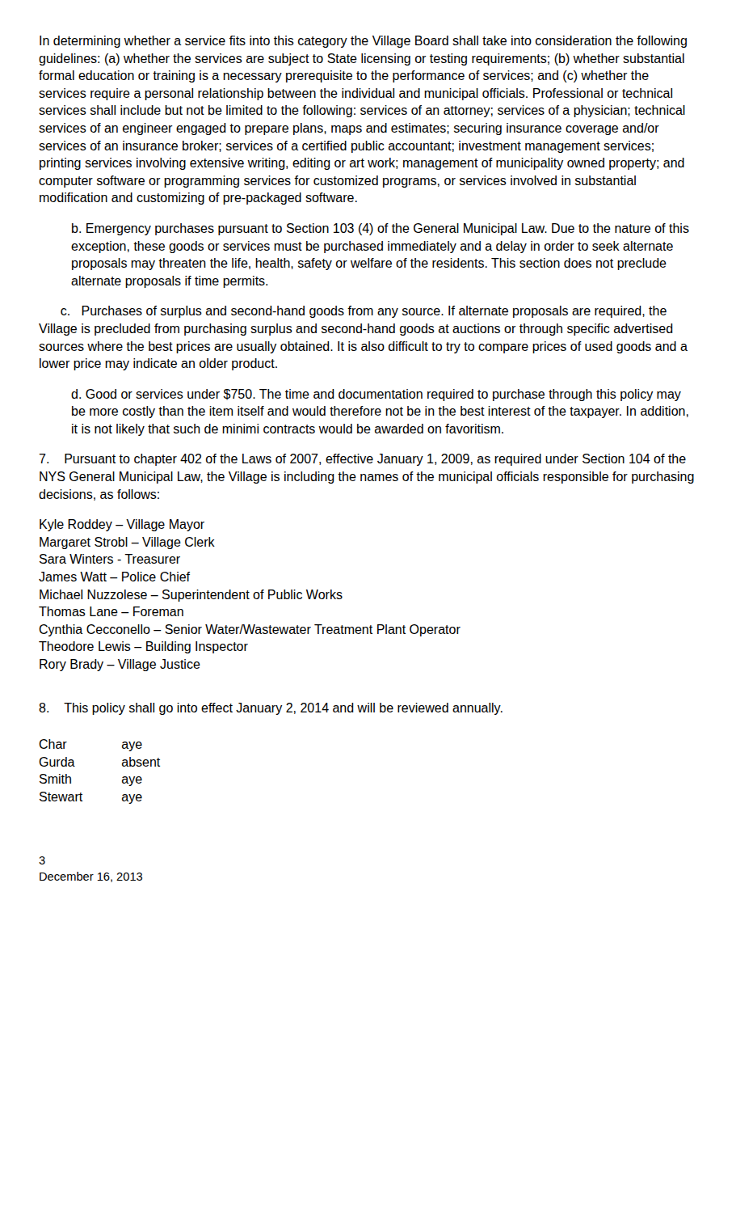In determining whether a service fits into this category the Village Board shall take into consideration the following guidelines: (a) whether the services are subject to State licensing or testing requirements; (b) whether substantial formal education or training is a necessary prerequisite to the performance of services; and (c) whether the services require a personal relationship between the individual and municipal officials. Professional or technical services shall include but not be limited to the following: services of an attorney; services of a physician; technical services of an engineer engaged to prepare plans, maps and estimates; securing insurance coverage and/or services of an insurance broker; services of a certified public accountant; investment management services; printing services involving extensive writing, editing or art work; management of municipality owned property; and computer software or programming services for customized programs, or services involved in substantial modification and customizing of pre-packaged software.
b. Emergency purchases pursuant to Section 103 (4) of the General Municipal Law. Due to the nature of this exception, these goods or services must be purchased immediately and a delay in order to seek alternate proposals may threaten the life, health, safety or welfare of the residents. This section does not preclude alternate proposals if time permits.
c. Purchases of surplus and second-hand goods from any source. If alternate proposals are required, the Village is precluded from purchasing surplus and second-hand goods at auctions or through specific advertised sources where the best prices are usually obtained. It is also difficult to try to compare prices of used goods and a lower price may indicate an older product.
d. Good or services under $750. The time and documentation required to purchase through this policy may be more costly than the item itself and would therefore not be in the best interest of the taxpayer. In addition, it is not likely that such de minimi contracts would be awarded on favoritism.
7. Pursuant to chapter 402 of the Laws of 2007, effective January 1, 2009, as required under Section 104 of the NYS General Municipal Law, the Village is including the names of the municipal officials responsible for purchasing decisions, as follows:
Kyle Roddey – Village Mayor
Margaret Strobl – Village Clerk
Sara Winters - Treasurer
James Watt – Police Chief
Michael Nuzzolese – Superintendent of Public Works
Thomas Lane – Foreman
Cynthia Cecconello – Senior Water/Wastewater Treatment Plant Operator
Theodore Lewis – Building Inspector
Rory Brady – Village Justice
8. This policy shall go into effect January 2, 2014 and will be reviewed annually.
| Char | aye |
| Gurda | absent |
| Smith | aye |
| Stewart | aye |
3
December 16, 2013